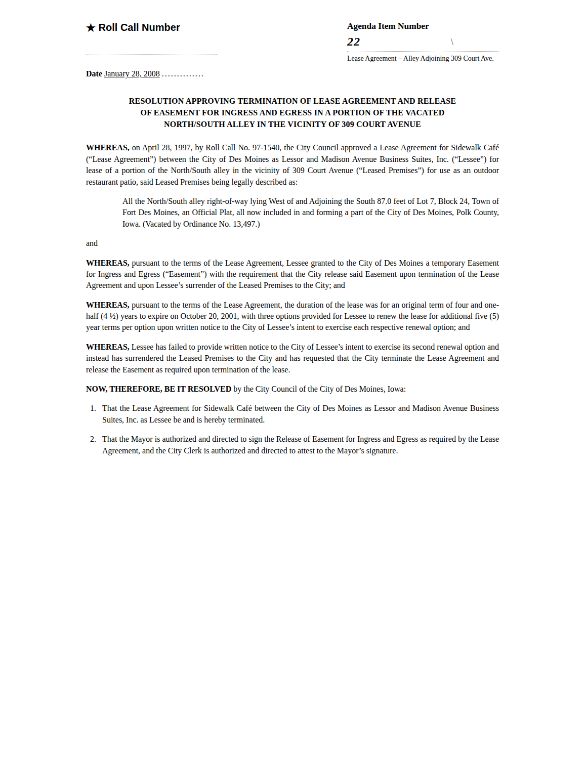\
★ Roll Call Number
Agenda Item Number
22
Lease Agreement – Alley Adjoining 309 Court Ave.
Date January 28, 2008 ..............
Resolution Approving Termination of Lease Agreement and Release
of Easement for Ingress and Egress in a Portion of the Vacated
North/South Alley in the Vicinity of 309 Court Avenue
WHEREAS, on April 28, 1997, by Roll Call No. 97-1540, the City Council approved a Lease Agreement for Sidewalk Café (“Lease Agreement”) between the City of Des Moines as Lessor and Madison Avenue Business Suites, Inc. (“Lessee”) for lease of a portion of the North/South alley in the vicinity of 309 Court Avenue (“Leased Premises”) for use as an outdoor restaurant patio, said Leased Premises being legally described as:
All the North/South alley right-of-way lying West of and Adjoining the South 87.0 feet of Lot 7, Block 24, Town of Fort Des Moines, an Official Plat, all now included in and forming a part of the City of Des Moines, Polk County, Iowa. (Vacated by Ordinance No. 13,497.)
and
WHEREAS, pursuant to the terms of the Lease Agreement, Lessee granted to the City of Des Moines a temporary Easement for Ingress and Egress (“Easement”) with the requirement that the City release said Easement upon termination of the Lease Agreement and upon Lessee’s surrender of the Leased Premises to the City; and
WHEREAS, pursuant to the terms of the Lease Agreement, the duration of the lease was for an original term of four and one-half (4 ½) years to expire on October 20, 2001, with three options provided for Lessee to renew the lease for additional five (5) year terms per option upon written notice to the City of Lessee’s intent to exercise each respective renewal option; and
WHEREAS, Lessee has failed to provide written notice to the City of Lessee’s intent to exercise its second renewal option and instead has surrendered the Leased Premises to the City and has requested that the City terminate the Lease Agreement and release the Easement as required upon termination of the lease.
NOW, THEREFORE, BE IT RESOLVED by the City Council of the City of Des Moines, Iowa:
That the Lease Agreement for Sidewalk Café between the City of Des Moines as Lessor and Madison Avenue Business Suites, Inc. as Lessee be and is hereby terminated.
That the Mayor is authorized and directed to sign the Release of Easement for Ingress and Egress as required by the Lease Agreement, and the City Clerk is authorized and directed to attest to the Mayor’s signature.